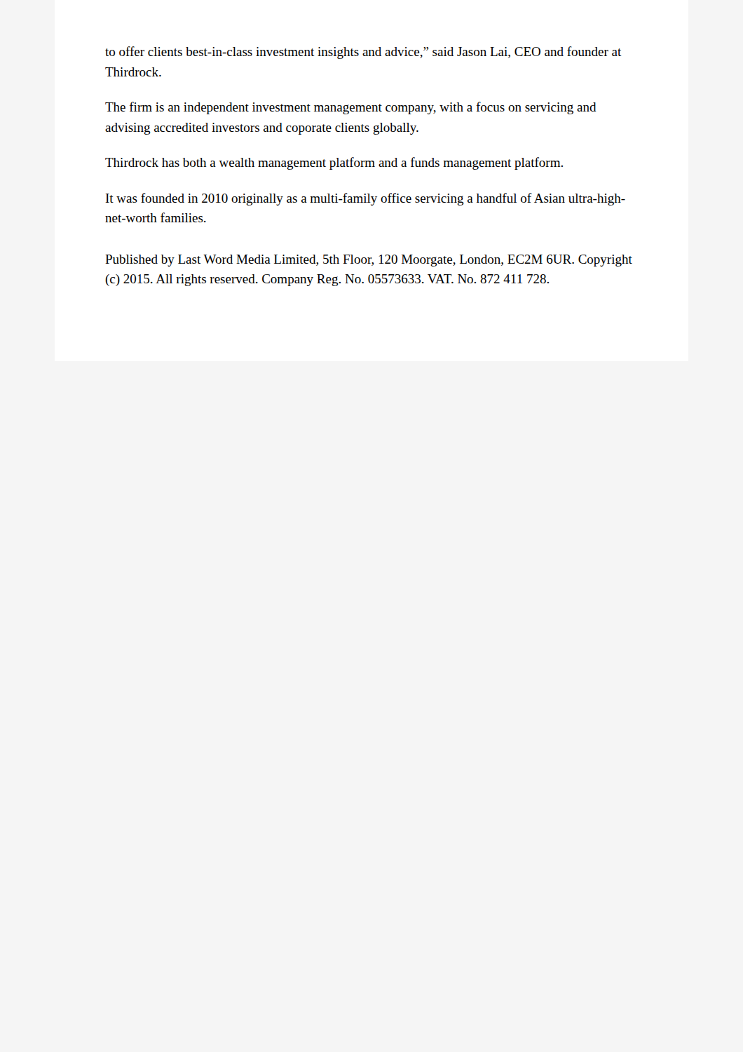to offer clients best-in-class investment insights and advice,” said Jason Lai, CEO and founder at Thirdrock.
The firm is an independent investment management company, with a focus on servicing and advising accredited investors and coporate clients globally.
Thirdrock has both a wealth management platform and a funds management platform.
It was founded in 2010 originally as a multi-family office servicing a handful of Asian ultra-high-net-worth families.
Published by Last Word Media Limited, 5th Floor, 120 Moorgate, London, EC2M 6UR. Copyright (c) 2015. All rights reserved. Company Reg. No. 05573633. VAT. No. 872 411 728.